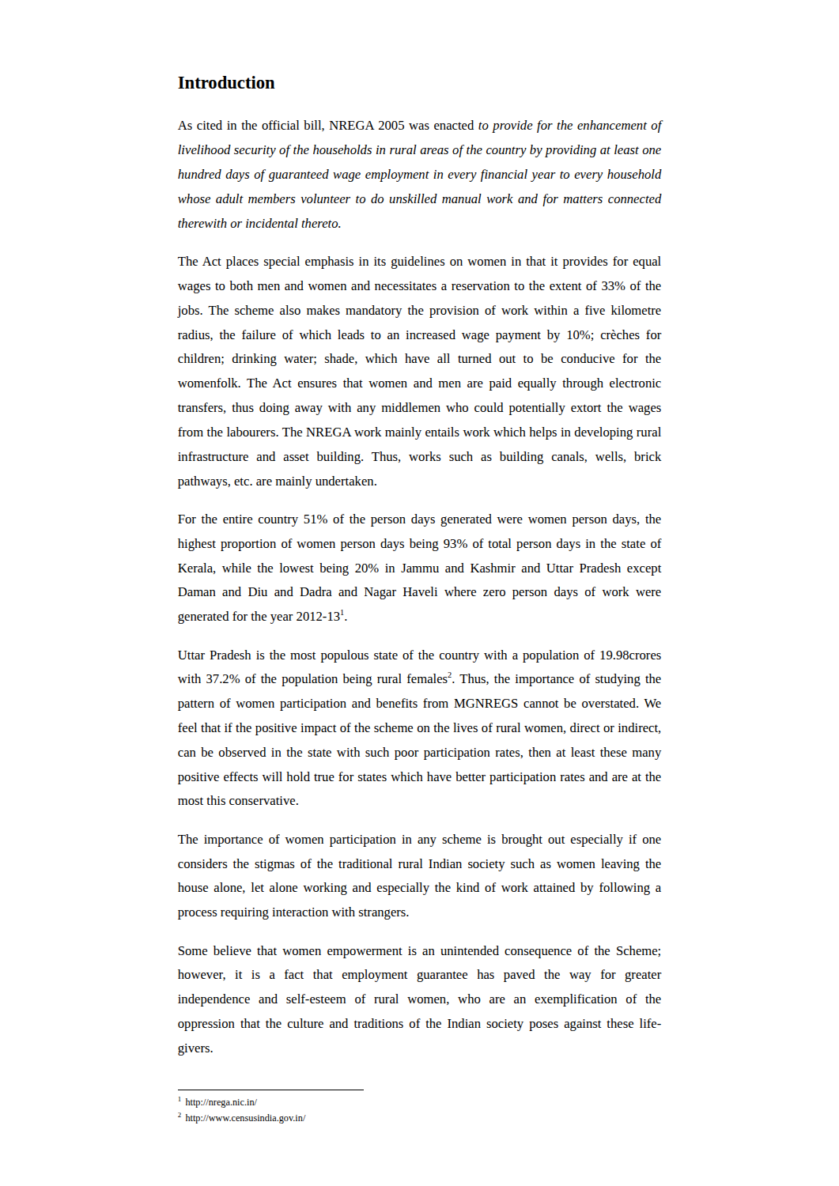Introduction
As cited in the official bill, NREGA 2005 was enacted to provide for the enhancement of livelihood security of the households in rural areas of the country by providing at least one hundred days of guaranteed wage employment in every financial year to every household whose adult members volunteer to do unskilled manual work and for matters connected therewith or incidental thereto.
The Act places special emphasis in its guidelines on women in that it provides for equal wages to both men and women and necessitates a reservation to the extent of 33% of the jobs. The scheme also makes mandatory the provision of work within a five kilometre radius, the failure of which leads to an increased wage payment by 10%; crèches for children; drinking water; shade, which have all turned out to be conducive for the womenfolk. The Act ensures that women and men are paid equally through electronic transfers, thus doing away with any middlemen who could potentially extort the wages from the labourers. The NREGA work mainly entails work which helps in developing rural infrastructure and asset building. Thus, works such as building canals, wells, brick pathways, etc. are mainly undertaken.
For the entire country 51% of the person days generated were women person days, the highest proportion of women person days being 93% of total person days in the state of Kerala, while the lowest being 20% in Jammu and Kashmir and Uttar Pradesh except Daman and Diu and Dadra and Nagar Haveli where zero person days of work were generated for the year 2012-131.
Uttar Pradesh is the most populous state of the country with a population of 19.98crores with 37.2% of the population being rural females2. Thus, the importance of studying the pattern of women participation and benefits from MGNREGS cannot be overstated. We feel that if the positive impact of the scheme on the lives of rural women, direct or indirect, can be observed in the state with such poor participation rates, then at least these many positive effects will hold true for states which have better participation rates and are at the most this conservative.
The importance of women participation in any scheme is brought out especially if one considers the stigmas of the traditional rural Indian society such as women leaving the house alone, let alone working and especially the kind of work attained by following a process requiring interaction with strangers.
Some believe that women empowerment is an unintended consequence of the Scheme; however, it is a fact that employment guarantee has paved the way for greater independence and self-esteem of rural women, who are an exemplification of the oppression that the culture and traditions of the Indian society poses against these life-givers.
1 http://nrega.nic.in/
2 http://www.censusindia.gov.in/